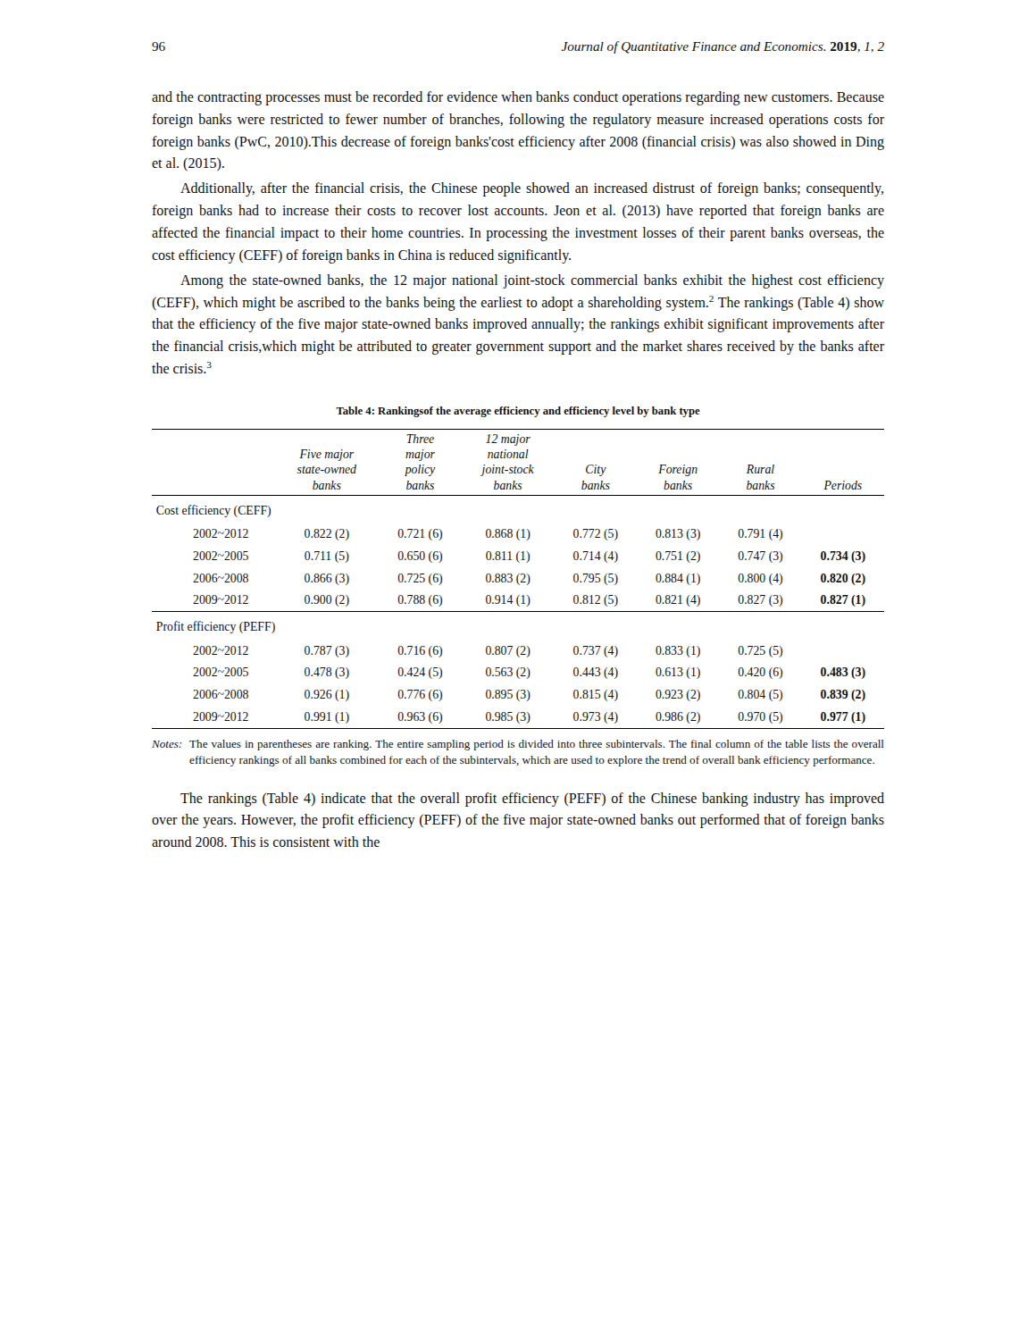96 Journal of Quantitative Finance and Economics. 2019, 1, 2
and the contracting processes must be recorded for evidence when banks conduct operations regarding new customers. Because foreign banks were restricted to fewer number of branches, following the regulatory measure increased operations costs for foreign banks (PwC, 2010).This decrease of foreign banks'cost efficiency after 2008 (financial crisis) was also showed in Ding et al. (2015).
Additionally, after the financial crisis, the Chinese people showed an increased distrust of foreign banks; consequently, foreign banks had to increase their costs to recover lost accounts. Jeon et al. (2013) have reported that foreign banks are affected the financial impact to their home countries. In processing the investment losses of their parent banks overseas, the cost efficiency (CEFF) of foreign banks in China is reduced significantly.
Among the state-owned banks, the 12 major national joint-stock commercial banks exhibit the highest cost efficiency (CEFF), which might be ascribed to the banks being the earliest to adopt a shareholding system.2 The rankings (Table 4) show that the efficiency of the five major state-owned banks improved annually; the rankings exhibit significant improvements after the financial crisis,which might be attributed to greater government support and the market shares received by the banks after the crisis.3
Table 4: Rankingsof the average efficiency and efficiency level by bank type
| | Five major state-owned banks | Three major policy banks | 12 major national joint-stock banks | City banks | Foreign banks | Rural banks | Periods |
| --- | --- | --- | --- | --- | --- | --- | --- |
| Cost efficiency (CEFF) |
| 2002~2012 | 0.822 (2) | 0.721 (6) | 0.868 (1) | 0.772 (5) | 0.813 (3) | 0.791 (4) | |
| 2002~2005 | 0.711 (5) | 0.650 (6) | 0.811 (1) | 0.714 (4) | 0.751 (2) | 0.747 (3) | 0.734 (3) |
| 2006~2008 | 0.866 (3) | 0.725 (6) | 0.883 (2) | 0.795 (5) | 0.884 (1) | 0.800 (4) | 0.820 (2) |
| 2009~2012 | 0.900 (2) | 0.788 (6) | 0.914 (1) | 0.812 (5) | 0.821 (4) | 0.827 (3) | 0.827 (1) |
| Profit efficiency (PEFF) |
| 2002~2012 | 0.787 (3) | 0.716 (6) | 0.807 (2) | 0.737 (4) | 0.833 (1) | 0.725 (5) | |
| 2002~2005 | 0.478 (3) | 0.424 (5) | 0.563 (2) | 0.443 (4) | 0.613 (1) | 0.420 (6) | 0.483 (3) |
| 2006~2008 | 0.926 (1) | 0.776 (6) | 0.895 (3) | 0.815 (4) | 0.923 (2) | 0.804 (5) | 0.839 (2) |
| 2009~2012 | 0.991 (1) | 0.963 (6) | 0.985 (3) | 0.973 (4) | 0.986 (2) | 0.970 (5) | 0.977 (1) |
Notes: The values in parentheses are ranking. The entire sampling period is divided into three subintervals. The final column of the table lists the overall efficiency rankings of all banks combined for each of the subintervals, which are used to explore the trend of overall bank efficiency performance.
The rankings (Table 4) indicate that the overall profit efficiency (PEFF) of the Chinese banking industry has improved over the years. However, the profit efficiency (PEFF) of the five major state-owned banks out performed that of foreign banks around 2008. This is consistent with the